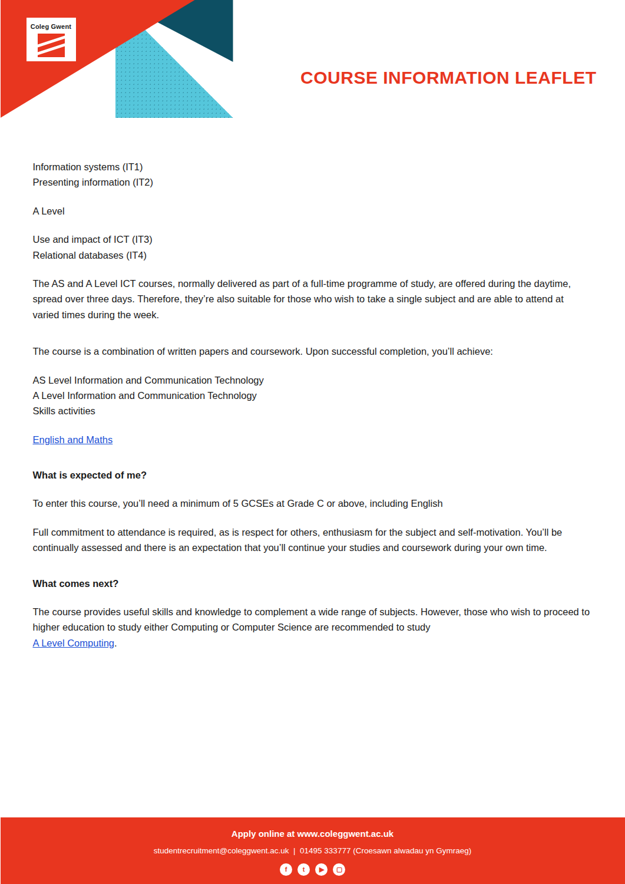Coleg Gwent
COURSE INFORMATION LEAFLET
Information systems (IT1)
Presenting information (IT2)
A Level
Use and impact of ICT (IT3)
Relational databases (IT4)
The AS and A Level ICT courses, normally delivered as part of a full-time programme of study, are offered during the daytime, spread over three days. Therefore, they’re also suitable for those who wish to take a single subject and are able to attend at varied times during the week.
The course is a combination of written papers and coursework. Upon successful completion, you’ll achieve:
AS Level Information and Communication Technology
A Level Information and Communication Technology
Skills activities
English and Maths
What is expected of me?
To enter this course, you’ll need a minimum of 5 GCSEs at Grade C or above, including English
Full commitment to attendance is required, as is respect for others, enthusiasm for the subject and self-motivation. You’ll be continually assessed and there is an expectation that you’ll continue your studies and coursework during your own time.
What comes next?
The course provides useful skills and knowledge to complement a wide range of subjects. However, those who wish to proceed to higher education to study either Computing or Computer Science are recommended to study
A Level Computing.
Apply online at www.coleggwent.ac.uk
studentrecruitment@coleggwent.ac.uk | 01495 333777 (Croesawn alwadau yn Gymraeg)
f t ▶ ▢